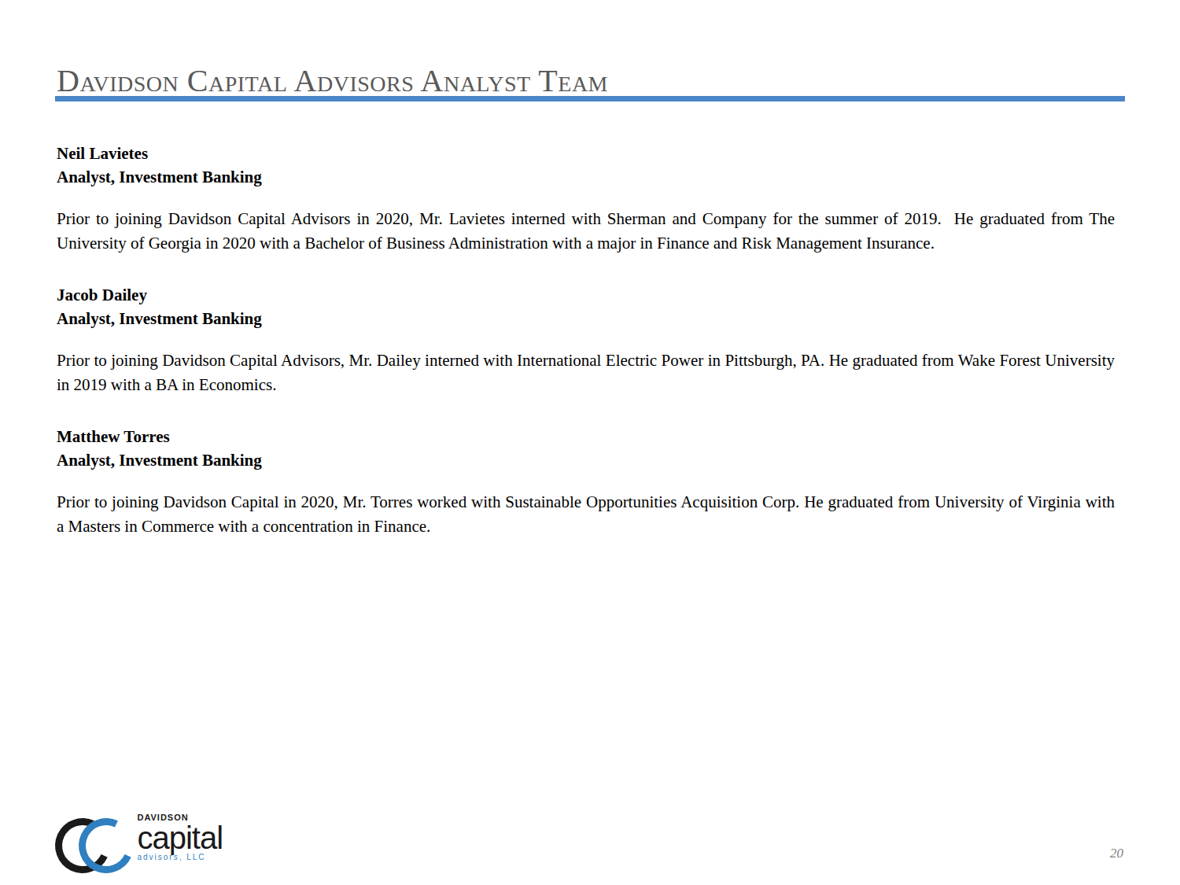Davidson Capital Advisors Analyst Team
Neil Lavietes
Analyst, Investment Banking
Prior to joining Davidson Capital Advisors in 2020, Mr. Lavietes interned with Sherman and Company for the summer of 2019. He graduated from The University of Georgia in 2020 with a Bachelor of Business Administration with a major in Finance and Risk Management Insurance.
Jacob Dailey
Analyst, Investment Banking
Prior to joining Davidson Capital Advisors, Mr. Dailey interned with International Electric Power in Pittsburgh, PA. He graduated from Wake Forest University in 2019 with a BA in Economics.
Matthew Torres
Analyst, Investment Banking
Prior to joining Davidson Capital in 2020, Mr. Torres worked with Sustainable Opportunities Acquisition Corp. He graduated from University of Virginia with a Masters in Commerce with a concentration in Finance.
DAVIDSON
capital
advisors, LLC
20